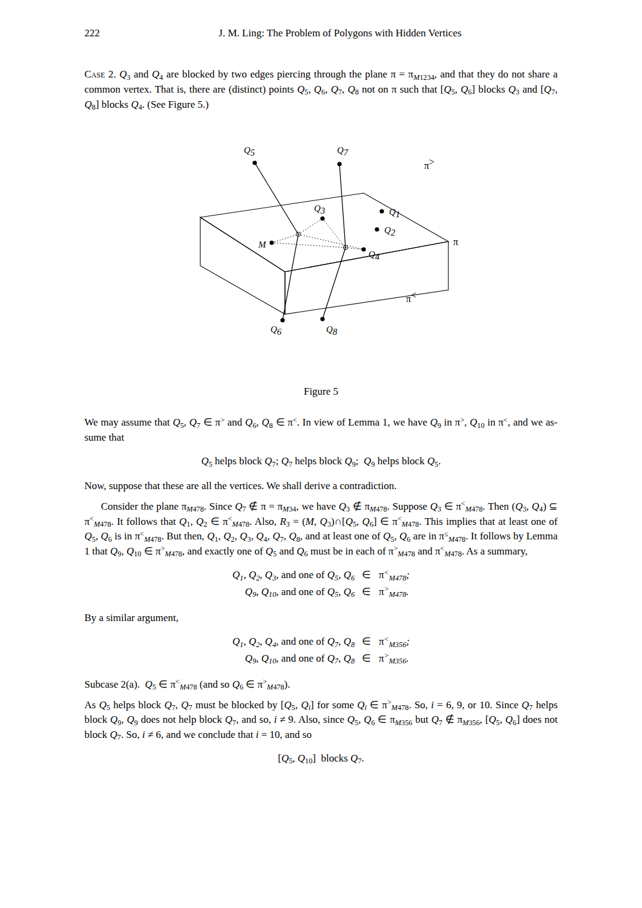222 J. M. Ling: The Problem of Polygons with Hidden Vertices
Case 2. Q3 and Q4 are blocked by two edges piercing through the plane π = πM1234, and that they do not share a common vertex. That is, there are (distinct) points Q5, Q6, Q7, Q8 not on π such that [Q5, Q6] blocks Q3 and [Q7, Q8] blocks Q4. (See Figure 5.)
Q5 Q7 Q3 M Q4 Q1 Q2 Q6 Q8 π> π π<
Figure 5
We may assume that Q5, Q7 ∈ π> and Q6, Q8 ∈ π<. In view of Lemma 1, we have Q9 in π>, Q10 in π<, and we assume that
Q5 helps block Q7; Q7 helps block Q9; Q9 helps block Q5.
Now, suppose that these are all the vertices. We shall derive a contradiction.
Consider the plane πM478. Since Q7 ∉ π = πM34, we have Q3 ∉ πM478. Suppose Q3 ∈ π<M478. Then (Q3, Q4) ⊆ π<M478. It follows that Q1, Q2 ∈ π<M478. Also, R3 = (M, Q3)∩[Q5, Q6] ∈ π<M478. This implies that at least one of Q5, Q6 is in π<M478. But then, Q1, Q2, Q3, Q4, Q7, Q8, and at least one of Q5, Q6 are in π≤M478. It follows by Lemma 1 that Q9, Q10 ∈ π>M478, and exactly one of Q5 and Q6 must be in each of π>M478 and π<M478. As a summary,
| Q 1 , Q 2 , Q 3 , and one of Q 5 , Q 6 | ∈ | π < M478 ; |
| Q 9 , Q 10 , and one of Q 5 , Q 6 | ∈ | π > M478 . |
By a similar argument,
| Q 1 , Q 2 , Q 4 , and one of Q 7 , Q 8 | ∈ | π < M356 ; |
| Q 9 , Q 10 , and one of Q 7 , Q 8 | ∈ | π > M356 . |
Subcase 2(a). Q5 ∈ π<M478 (and so Q6 ∈ π>M478).
As Q5 helps block Q7, Q7 must be blocked by [Q5, Qi] for some Qi ∈ π>M478. So, i = 6, 9, or 10. Since Q7 helps block Q9, Q9 does not help block Q7, and so, i ≠ 9. Also, since Q5, Q6 ∈ πM356 but Q7 ∉ πM356, [Q5, Q6] does not block Q7. So, i ≠ 6, and we conclude that i = 10, and so
[Q5, Q10] blocks Q7.